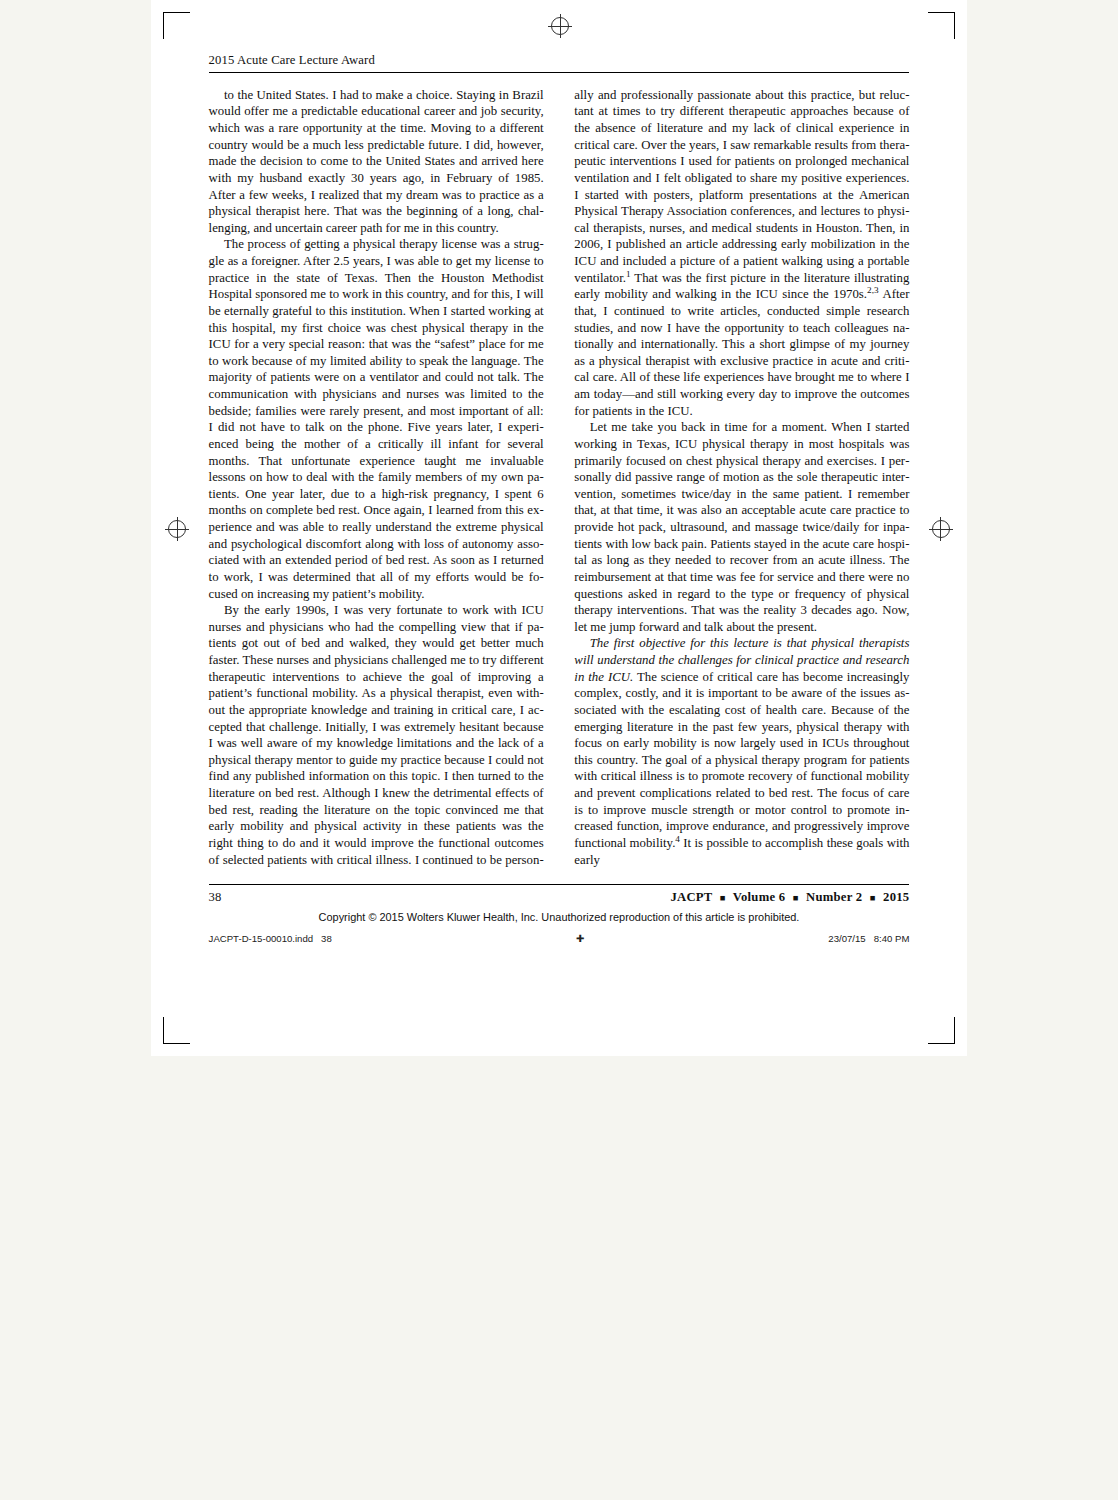2015 Acute Care Lecture Award
to the United States. I had to make a choice. Staying in Brazil would offer me a predictable educational career and job security, which was a rare opportunity at the time. Moving to a different country would be a much less predictable future. I did, however, made the decision to come to the United States and arrived here with my husband exactly 30 years ago, in February of 1985. After a few weeks, I realized that my dream was to practice as a physical therapist here. That was the beginning of a long, challenging, and uncertain career path for me in this country.
The process of getting a physical therapy license was a struggle as a foreigner. After 2.5 years, I was able to get my license to practice in the state of Texas. Then the Houston Methodist Hospital sponsored me to work in this country, and for this, I will be eternally grateful to this institution. When I started working at this hospital, my first choice was chest physical therapy in the ICU for a very special reason: that was the “safest” place for me to work because of my limited ability to speak the language. The majority of patients were on a ventilator and could not talk. The communication with physicians and nurses was limited to the bedside; families were rarely present, and most important of all: I did not have to talk on the phone. Five years later, I experienced being the mother of a critically ill infant for several months. That unfortunate experience taught me invaluable lessons on how to deal with the family members of my own patients. One year later, due to a high-risk pregnancy, I spent 6 months on complete bed rest. Once again, I learned from this experience and was able to really understand the extreme physical and psychological discomfort along with loss of autonomy associated with an extended period of bed rest. As soon as I returned to work, I was determined that all of my efforts would be focused on increasing my patient’s mobility.
By the early 1990s, I was very fortunate to work with ICU nurses and physicians who had the compelling view that if patients got out of bed and walked, they would get better much faster. These nurses and physicians challenged me to try different therapeutic interventions to achieve the goal of improving a patient’s functional mobility. As a physical therapist, even without the appropriate knowledge and training in critical care, I accepted that challenge. Initially, I was extremely hesitant because I was well aware of my knowledge limitations and the lack of a physical therapy mentor to guide my practice because I could not find any published information on this topic. I then turned to the literature on bed rest. Although I knew the detrimental effects of bed rest, reading the literature on the topic convinced me that early mobility and physical activity in these patients was the right thing to do and it would improve the functional outcomes of selected patients with critical illness. I continued to be personally and professionally passionate about this practice, but reluctant at times to try different therapeutic approaches because of the absence of literature and my lack of clinical experience in critical care. Over the years, I saw remarkable results from therapeutic interventions I used for patients on prolonged mechanical ventilation and I felt obligated to share my positive experiences. I started with posters, platform presentations at the American Physical Therapy Association conferences, and lectures to physical therapists, nurses, and medical students in Houston. Then, in 2006, I published an article addressing early mobilization in the ICU and included a picture of a patient walking using a portable ventilator.1 That was the first picture in the literature illustrating early mobility and walking in the ICU since the 1970s.2,3 After that, I continued to write articles, conducted simple research studies, and now I have the opportunity to teach colleagues nationally and internationally. This a short glimpse of my journey as a physical therapist with exclusive practice in acute and critical care. All of these life experiences have brought me to where I am today—and still working every day to improve the outcomes for patients in the ICU.
Let me take you back in time for a moment. When I started working in Texas, ICU physical therapy in most hospitals was primarily focused on chest physical therapy and exercises. I personally did passive range of motion as the sole therapeutic intervention, sometimes twice/day in the same patient. I remember that, at that time, it was also an acceptable acute care practice to provide hot pack, ultrasound, and massage twice/daily for inpatients with low back pain. Patients stayed in the acute care hospital as long as they needed to recover from an acute illness. The reimbursement at that time was fee for service and there were no questions asked in regard to the type or frequency of physical therapy interventions. That was the reality 3 decades ago. Now, let me jump forward and talk about the present.
The first objective for this lecture is that physical therapists will understand the challenges for clinical practice and research in the ICU. The science of critical care has become increasingly complex, costly, and it is important to be aware of the issues associated with the escalating cost of health care. Because of the emerging literature in the past few years, physical therapy with focus on early mobility is now largely used in ICUs throughout this country. The goal of a physical therapy program for patients with critical illness is to promote recovery of functional mobility and prevent complications related to bed rest. The focus of care is to improve muscle strength or motor control to promote increased function, improve endurance, and progressively improve functional mobility.4 It is possible to accomplish these goals with early
38
JACPT ■ Volume 6 ■ Number 2 ■ 2015
Copyright © 2015 Wolters Kluwer Health, Inc. Unauthorized reproduction of this article is prohibited.
JACPT-D-15-00010.indd 38
✚
23/07/15 8:40 PM